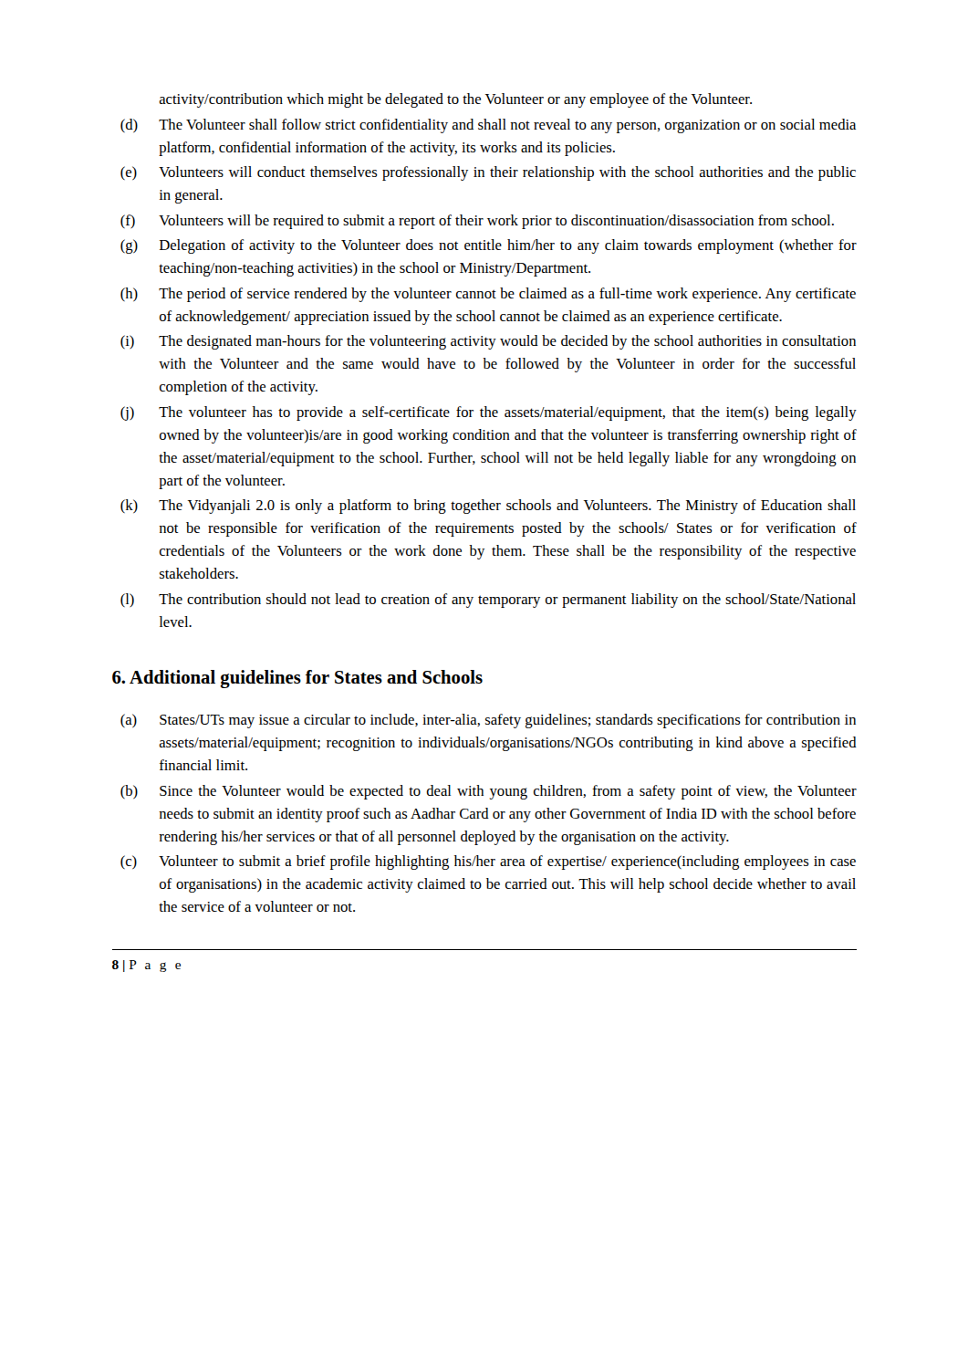activity/contribution which might be delegated to the Volunteer or any employee of the Volunteer.
(d) The Volunteer shall follow strict confidentiality and shall not reveal to any person, organization or on social media platform, confidential information of the activity, its works and its policies.
(e) Volunteers will conduct themselves professionally in their relationship with the school authorities and the public in general.
(f) Volunteers will be required to submit a report of their work prior to discontinuation/disassociation from school.
(g) Delegation of activity to the Volunteer does not entitle him/her to any claim towards employment (whether for teaching/non-teaching activities) in the school or Ministry/Department.
(h) The period of service rendered by the volunteer cannot be claimed as a full-time work experience. Any certificate of acknowledgement/ appreciation issued by the school cannot be claimed as an experience certificate.
(i) The designated man-hours for the volunteering activity would be decided by the school authorities in consultation with the Volunteer and the same would have to be followed by the Volunteer in order for the successful completion of the activity.
(j) The volunteer has to provide a self-certificate for the assets/material/equipment, that the item(s) being legally owned by the volunteer)is/are in good working condition and that the volunteer is transferring ownership right of the asset/material/equipment to the school. Further, school will not be held legally liable for any wrongdoing on part of the volunteer.
(k) The Vidyanjali 2.0 is only a platform to bring together schools and Volunteers. The Ministry of Education shall not be responsible for verification of the requirements posted by the schools/ States or for verification of credentials of the Volunteers or the work done by them. These shall be the responsibility of the respective stakeholders.
(l) The contribution should not lead to creation of any temporary or permanent liability on the school/State/National level.
6. Additional guidelines for States and Schools
(a) States/UTs may issue a circular to include, inter-alia, safety guidelines; standards specifications for contribution in assets/material/equipment; recognition to individuals/organisations/NGOs contributing in kind above a specified financial limit.
(b) Since the Volunteer would be expected to deal with young children, from a safety point of view, the Volunteer needs to submit an identity proof such as Aadhar Card or any other Government of India ID with the school before rendering his/her services or that of all personnel deployed by the organisation on the activity.
(c) Volunteer to submit a brief profile highlighting his/her area of expertise/ experience(including employees in case of organisations) in the academic activity claimed to be carried out. This will help school decide whether to avail the service of a volunteer or not.
8 | P a g e